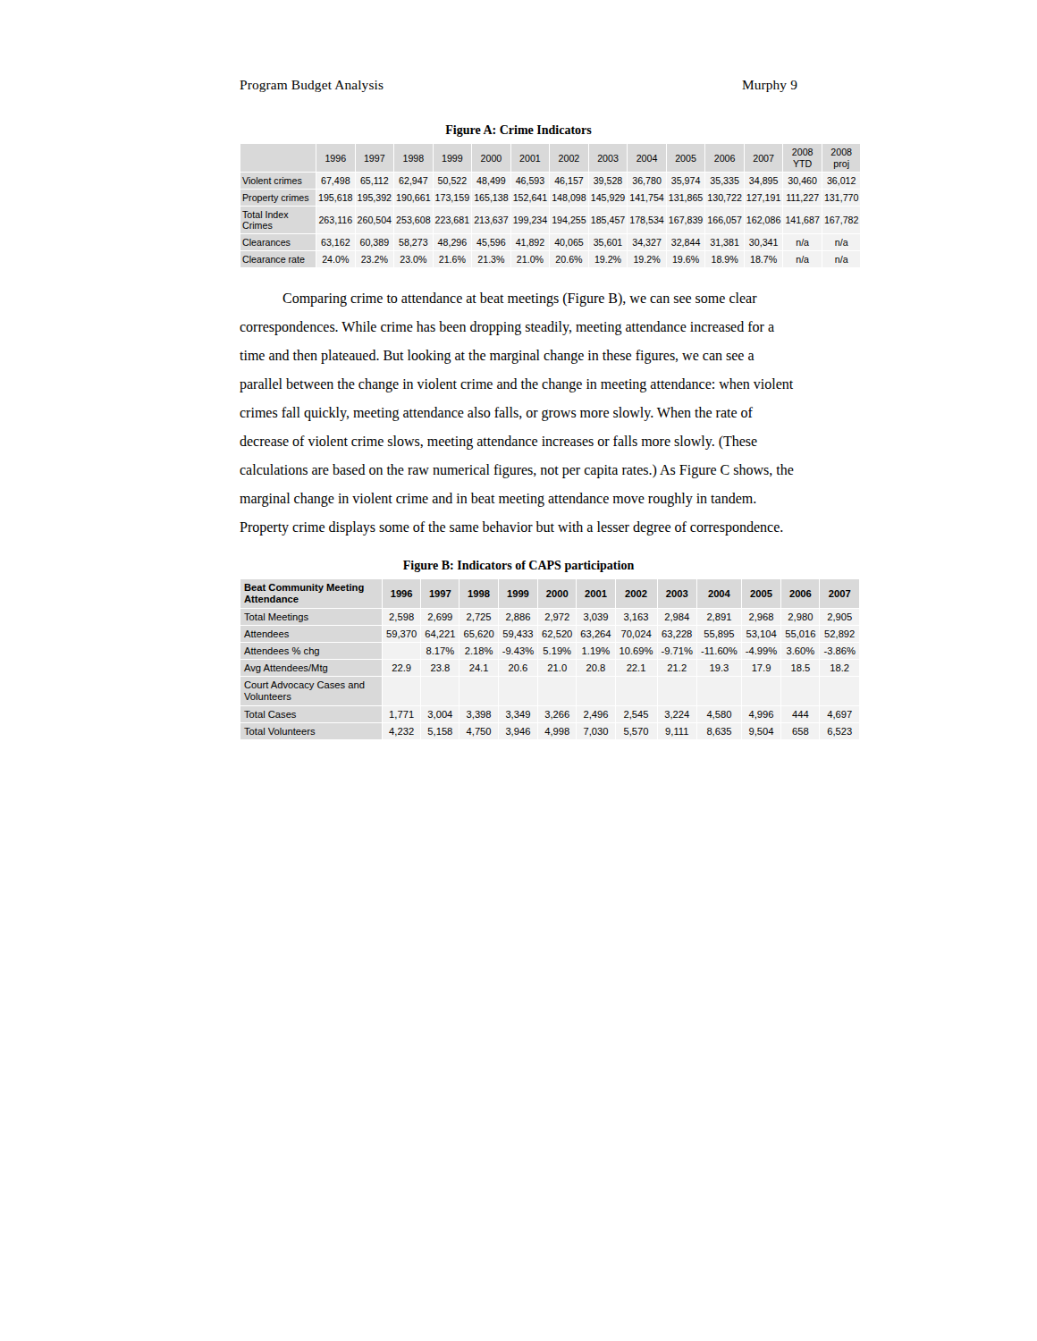Program Budget Analysis Murphy 9
Figure A: Crime Indicators
| | 1996 | 1997 | 1998 | 1999 | 2000 | 2001 | 2002 | 2003 | 2004 | 2005 | 2006 | 2007 | 2008 YTD | 2008 proj |
| --- | --- | --- | --- | --- | --- | --- | --- | --- | --- | --- | --- | --- | --- | --- |
| Violent crimes | 67,498 | 65,112 | 62,947 | 50,522 | 48,499 | 46,593 | 46,157 | 39,528 | 36,780 | 35,974 | 35,335 | 34,895 | 30,460 | 36,012 |
| Property crimes | 195,618 | 195,392 | 190,661 | 173,159 | 165,138 | 152,641 | 148,098 | 145,929 | 141,754 | 131,865 | 130,722 | 127,191 | 111,227 | 131,770 |
| Total Index Crimes | 263,116 | 260,504 | 253,608 | 223,681 | 213,637 | 199,234 | 194,255 | 185,457 | 178,534 | 167,839 | 166,057 | 162,086 | 141,687 | 167,782 |
| Clearances | 63,162 | 60,389 | 58,273 | 48,296 | 45,596 | 41,892 | 40,065 | 35,601 | 34,327 | 32,844 | 31,381 | 30,341 | n/a | n/a |
| Clearance rate | 24.0% | 23.2% | 23.0% | 21.6% | 21.3% | 21.0% | 20.6% | 19.2% | 19.2% | 19.6% | 18.9% | 18.7% | n/a | n/a |
Comparing crime to attendance at beat meetings (Figure B), we can see some clear correspondences. While crime has been dropping steadily, meeting attendance increased for a time and then plateaued. But looking at the marginal change in these figures, we can see a parallel between the change in violent crime and the change in meeting attendance: when violent crimes fall quickly, meeting attendance also falls, or grows more slowly. When the rate of decrease of violent crime slows, meeting attendance increases or falls more slowly. (These calculations are based on the raw numerical figures, not per capita rates.) As Figure C shows, the marginal change in violent crime and in beat meeting attendance move roughly in tandem. Property crime displays some of the same behavior but with a lesser degree of correspondence.
Figure B: Indicators of CAPS participation
| Beat Community Meeting Attendance | 1996 | 1997 | 1998 | 1999 | 2000 | 2001 | 2002 | 2003 | 2004 | 2005 | 2006 | 2007 |
| --- | --- | --- | --- | --- | --- | --- | --- | --- | --- | --- | --- | --- |
| Total Meetings | 2,598 | 2,699 | 2,725 | 2,886 | 2,972 | 3,039 | 3,163 | 2,984 | 2,891 | 2,968 | 2,980 | 2,905 |
| Attendees | 59,370 | 64,221 | 65,620 | 59,433 | 62,520 | 63,264 | 70,024 | 63,228 | 55,895 | 53,104 | 55,016 | 52,892 |
| Attendees % chg | | 8.17% | 2.18% | -9.43% | 5.19% | 1.19% | 10.69% | -9.71% | -11.60% | -4.99% | 3.60% | -3.86% |
| Avg Attendees/Mtg | 22.9 | 23.8 | 24.1 | 20.6 | 21.0 | 20.8 | 22.1 | 21.2 | 19.3 | 17.9 | 18.5 | 18.2 |
| Court Advocacy Cases and Volunteers | | | | | | | | | | | | |
| Total Cases | 1,771 | 3,004 | 3,398 | 3,349 | 3,266 | 2,496 | 2,545 | 3,224 | 4,580 | 4,996 | 444 | 4,697 |
| Total Volunteers | 4,232 | 5,158 | 4,750 | 3,946 | 4,998 | 7,030 | 5,570 | 9,111 | 8,635 | 9,504 | 658 | 6,523 |